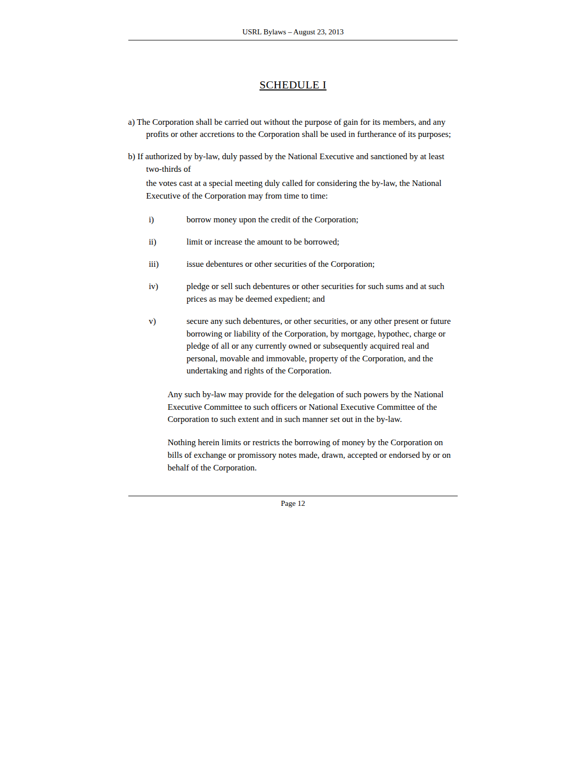USRL Bylaws – August 23, 2013
SCHEDULE I
a) The Corporation shall be carried out without the purpose of gain for its members, and any profits or other accretions to the Corporation shall be used in furtherance of its purposes;
b) If authorized by by-law, duly passed by the National Executive and sanctioned by at least two-thirds of
the votes cast at a special meeting duly called for considering the by-law, the National Executive of the Corporation may from time to time:
i) borrow money upon the credit of the Corporation;
ii) limit or increase the amount to be borrowed;
iii) issue debentures or other securities of the Corporation;
iv) pledge or sell such debentures or other securities for such sums and at such prices as may be deemed expedient; and
v) secure any such debentures, or other securities, or any other present or future borrowing or liability of the Corporation, by mortgage, hypothec, charge or pledge of all or any currently owned or subsequently acquired real and personal, movable and immovable, property of the Corporation, and the undertaking and rights of the Corporation.
Any such by-law may provide for the delegation of such powers by the National Executive Committee to such officers or National Executive Committee of the Corporation to such extent and in such manner set out in the by-law.
Nothing herein limits or restricts the borrowing of money by the Corporation on bills of exchange or promissory notes made, drawn, accepted or endorsed by or on behalf of the Corporation.
Page 12